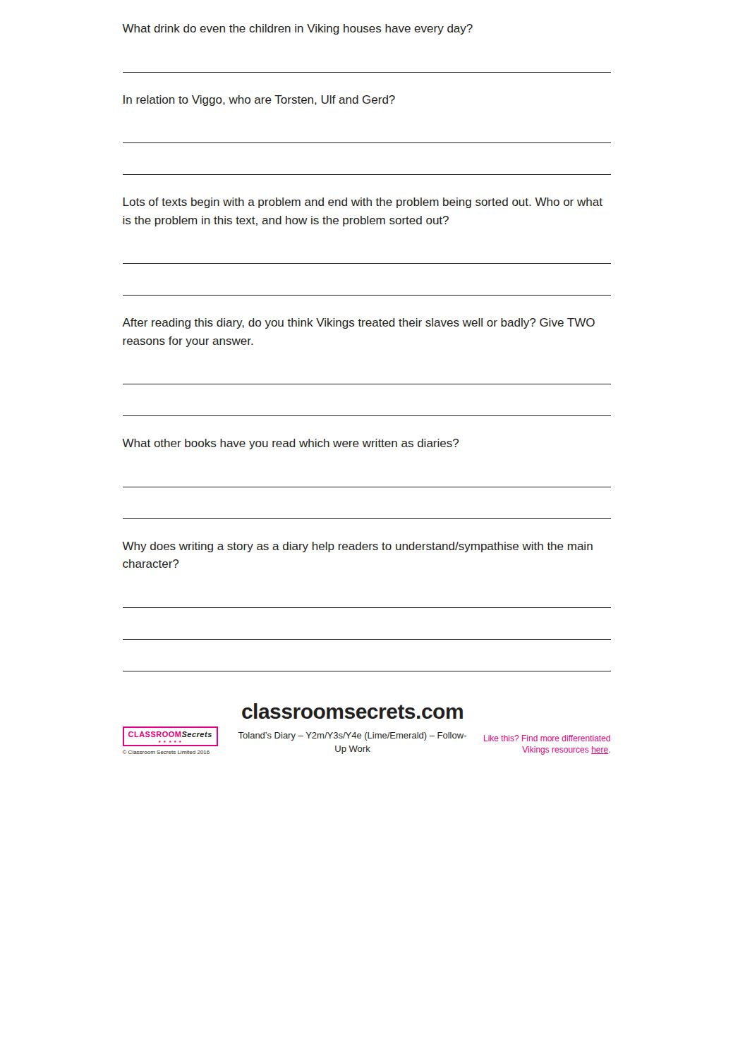What drink do even the children in Viking houses have every day?
In relation to Viggo, who are Torsten, Ulf and Gerd?
Lots of texts begin with a problem and end with the problem being sorted out. Who or what is the problem in this text, and how is the problem sorted out?
After reading this diary, do you think Vikings treated their slaves well or badly? Give TWO reasons for your answer.
What other books have you read which were written as diaries?
Why does writing a story as a diary help readers to understand/sympathise with the main character?
CLASSROOMSecrets
★ ★ ★ ★ ★
© Classroom Secrets Limited 2016
classroomsecrets. com
Toland’s Diary – Y2m/Y3s/Y4e (Lime/Emerald) – Follow-Up Work
Like this? Find more differentiated Vikings resources here.